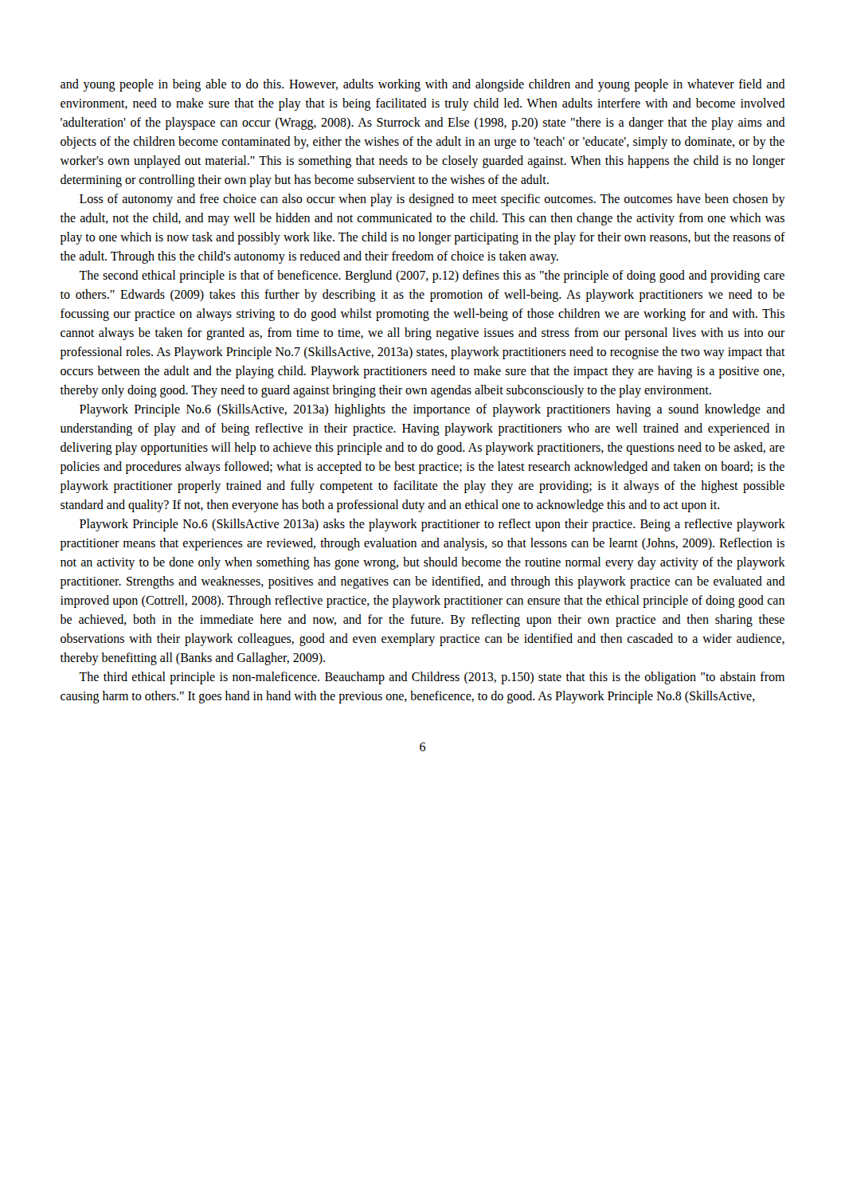and young people in being able to do this. However, adults working with and alongside children and young people in whatever field and environment, need to make sure that the play that is being facilitated is truly child led. When adults interfere with and become involved 'adulteration' of the playspace can occur (Wragg, 2008). As Sturrock and Else (1998, p.20) state "there is a danger that the play aims and objects of the children become contaminated by, either the wishes of the adult in an urge to 'teach' or 'educate', simply to dominate, or by the worker's own unplayed out material." This is something that needs to be closely guarded against. When this happens the child is no longer determining or controlling their own play but has become subservient to the wishes of the adult.
Loss of autonomy and free choice can also occur when play is designed to meet specific outcomes. The outcomes have been chosen by the adult, not the child, and may well be hidden and not communicated to the child. This can then change the activity from one which was play to one which is now task and possibly work like. The child is no longer participating in the play for their own reasons, but the reasons of the adult. Through this the child's autonomy is reduced and their freedom of choice is taken away.
The second ethical principle is that of beneficence. Berglund (2007, p.12) defines this as "the principle of doing good and providing care to others." Edwards (2009) takes this further by describing it as the promotion of well-being. As playwork practitioners we need to be focussing our practice on always striving to do good whilst promoting the well-being of those children we are working for and with. This cannot always be taken for granted as, from time to time, we all bring negative issues and stress from our personal lives with us into our professional roles. As Playwork Principle No.7 (SkillsActive, 2013a) states, playwork practitioners need to recognise the two way impact that occurs between the adult and the playing child. Playwork practitioners need to make sure that the impact they are having is a positive one, thereby only doing good. They need to guard against bringing their own agendas albeit subconsciously to the play environment.
Playwork Principle No.6 (SkillsActive, 2013a) highlights the importance of playwork practitioners having a sound knowledge and understanding of play and of being reflective in their practice. Having playwork practitioners who are well trained and experienced in delivering play opportunities will help to achieve this principle and to do good. As playwork practitioners, the questions need to be asked, are policies and procedures always followed; what is accepted to be best practice; is the latest research acknowledged and taken on board; is the playwork practitioner properly trained and fully competent to facilitate the play they are providing; is it always of the highest possible standard and quality? If not, then everyone has both a professional duty and an ethical one to acknowledge this and to act upon it.
Playwork Principle No.6 (SkillsActive 2013a) asks the playwork practitioner to reflect upon their practice. Being a reflective playwork practitioner means that experiences are reviewed, through evaluation and analysis, so that lessons can be learnt (Johns, 2009). Reflection is not an activity to be done only when something has gone wrong, but should become the routine normal every day activity of the playwork practitioner. Strengths and weaknesses, positives and negatives can be identified, and through this playwork practice can be evaluated and improved upon (Cottrell, 2008). Through reflective practice, the playwork practitioner can ensure that the ethical principle of doing good can be achieved, both in the immediate here and now, and for the future. By reflecting upon their own practice and then sharing these observations with their playwork colleagues, good and even exemplary practice can be identified and then cascaded to a wider audience, thereby benefitting all (Banks and Gallagher, 2009).
The third ethical principle is non-maleficence. Beauchamp and Childress (2013, p.150) state that this is the obligation "to abstain from causing harm to others." It goes hand in hand with the previous one, beneficence, to do good. As Playwork Principle No.8 (SkillsActive,
6